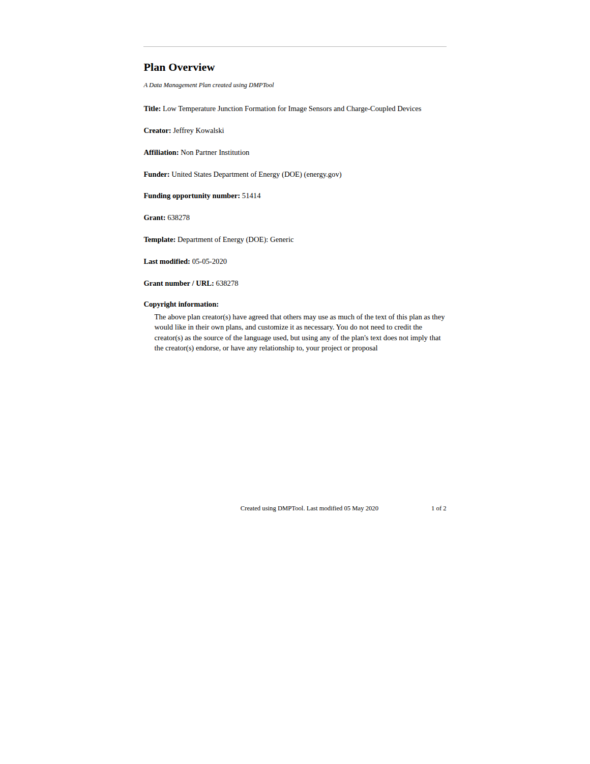Plan Overview
A Data Management Plan created using DMPTool
Title: Low Temperature Junction Formation for Image Sensors and Charge-Coupled Devices
Creator: Jeffrey Kowalski
Affiliation: Non Partner Institution
Funder: United States Department of Energy (DOE) (energy.gov)
Funding opportunity number: 51414
Grant: 638278
Template: Department of Energy (DOE): Generic
Last modified: 05-05-2020
Grant number / URL: 638278
Copyright information:
The above plan creator(s) have agreed that others may use as much of the text of this plan as they would like in their own plans, and customize it as necessary. You do not need to credit the creator(s) as the source of the language used, but using any of the plan's text does not imply that the creator(s) endorse, or have any relationship to, your project or proposal
Created using DMPTool. Last modified 05 May 2020
1 of 2